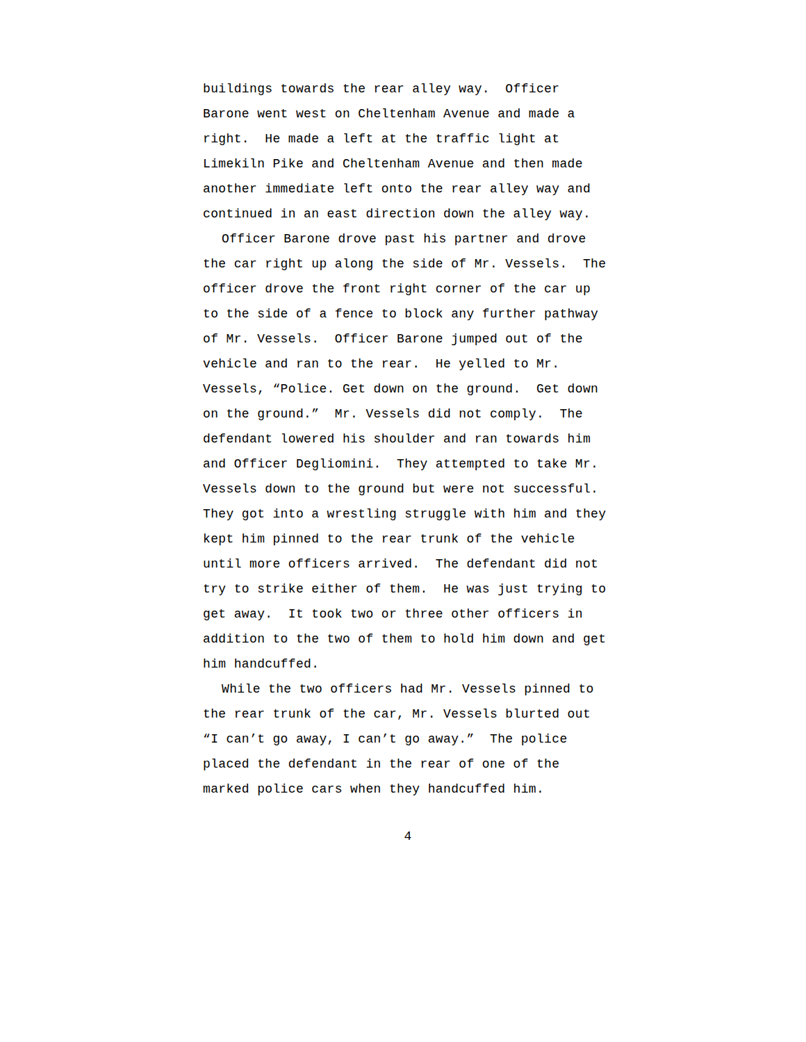buildings towards the rear alley way. Officer Barone went west on Cheltenham Avenue and made a right. He made a left at the traffic light at Limekiln Pike and Cheltenham Avenue and then made another immediate left onto the rear alley way and continued in an east direction down the alley way.
Officer Barone drove past his partner and drove the car right up along the side of Mr. Vessels. The officer drove the front right corner of the car up to the side of a fence to block any further pathway of Mr. Vessels. Officer Barone jumped out of the vehicle and ran to the rear. He yelled to Mr. Vessels, “Police. Get down on the ground. Get down on the ground.” Mr. Vessels did not comply. The defendant lowered his shoulder and ran towards him and Officer Degliomini. They attempted to take Mr. Vessels down to the ground but were not successful. They got into a wrestling struggle with him and they kept him pinned to the rear trunk of the vehicle until more officers arrived. The defendant did not try to strike either of them. He was just trying to get away. It took two or three other officers in addition to the two of them to hold him down and get him handcuffed.
While the two officers had Mr. Vessels pinned to the rear trunk of the car, Mr. Vessels blurted out “I can’t go away, I can’t go away.” The police placed the defendant in the rear of one of the marked police cars when they handcuffed him.
4